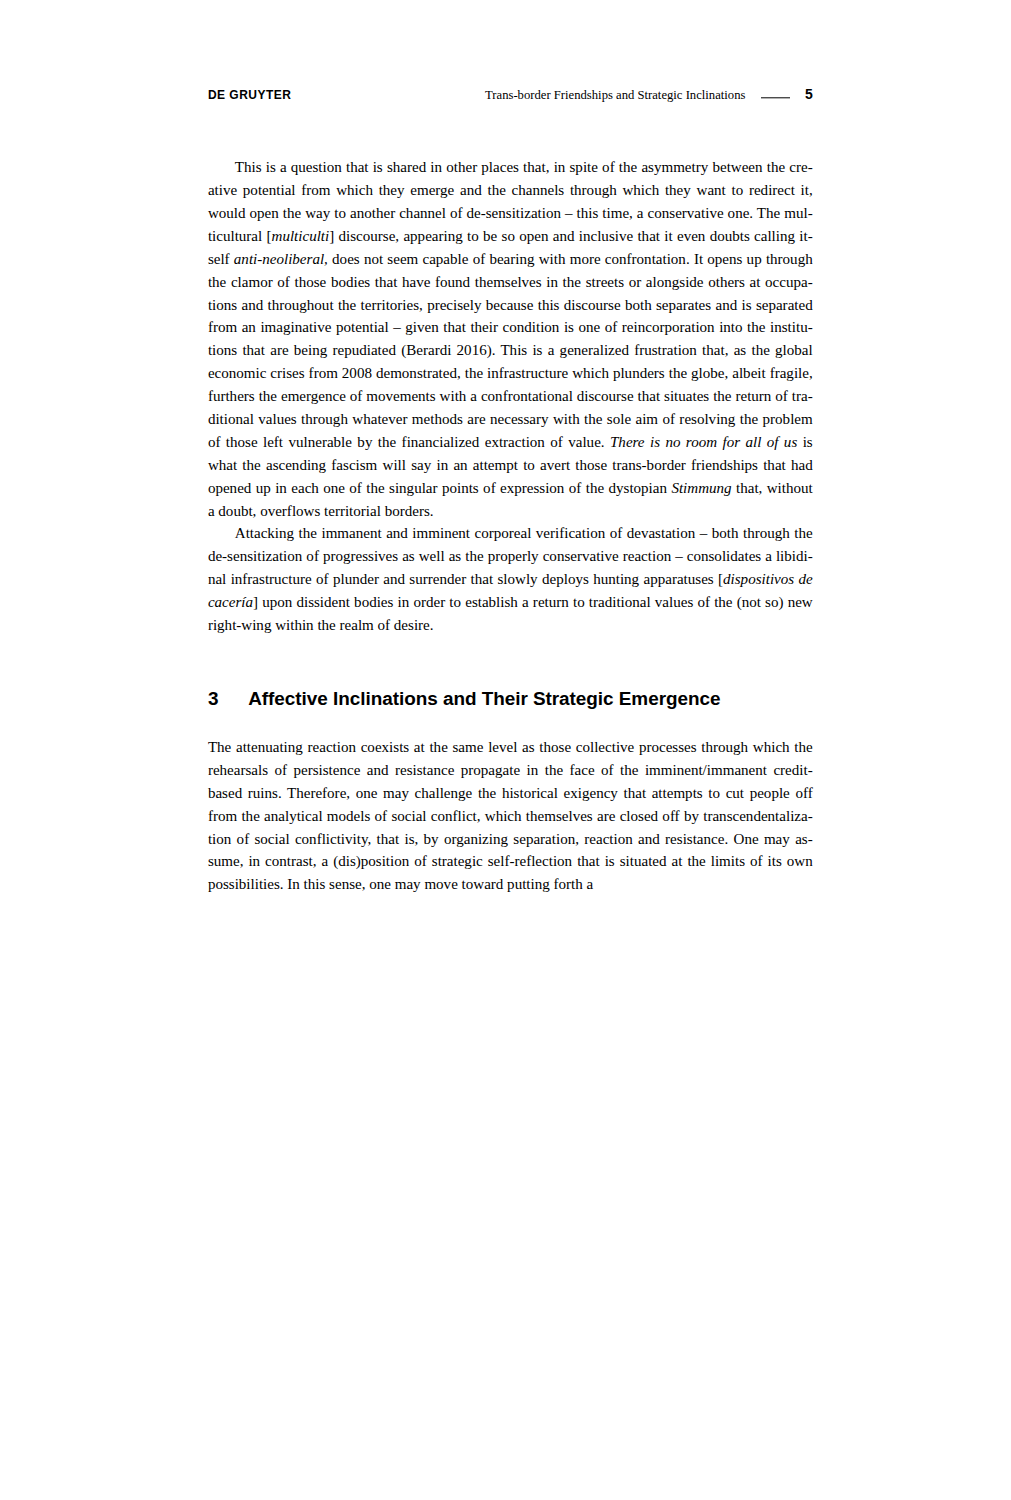DE GRUYTER Trans-border Friendships and Strategic Inclinations 5
This is a question that is shared in other places that, in spite of the asymmetry between the creative potential from which they emerge and the channels through which they want to redirect it, would open the way to another channel of de-sensitization – this time, a conservative one. The multicultural [multiculti] discourse, appearing to be so open and inclusive that it even doubts calling itself anti-neoliberal, does not seem capable of bearing with more confrontation. It opens up through the clamor of those bodies that have found themselves in the streets or alongside others at occupations and throughout the territories, precisely because this discourse both separates and is separated from an imaginative potential – given that their condition is one of reincorporation into the institutions that are being repudiated (Berardi 2016). This is a generalized frustration that, as the global economic crises from 2008 demonstrated, the infrastructure which plunders the globe, albeit fragile, furthers the emergence of movements with a confrontational discourse that situates the return of traditional values through whatever methods are necessary with the sole aim of resolving the problem of those left vulnerable by the financialized extraction of value. There is no room for all of us is what the ascending fascism will say in an attempt to avert those trans-border friendships that had opened up in each one of the singular points of expression of the dystopian Stimmung that, without a doubt, overflows territorial borders.
Attacking the immanent and imminent corporeal verification of devastation – both through the de-sensitization of progressives as well as the properly conservative reaction – consolidates a libidinal infrastructure of plunder and surrender that slowly deploys hunting apparatuses [dispositivos de cacería] upon dissident bodies in order to establish a return to traditional values of the (not so) new right-wing within the realm of desire.
3 Affective Inclinations and Their Strategic Emergence
The attenuating reaction coexists at the same level as those collective processes through which the rehearsals of persistence and resistance propagate in the face of the imminent/immanent credit-based ruins. Therefore, one may challenge the historical exigency that attempts to cut people off from the analytical models of social conflict, which themselves are closed off by transcendentalization of social conflictivity, that is, by organizing separation, reaction and resistance. One may assume, in contrast, a (dis)position of strategic self-reflection that is situated at the limits of its own possibilities. In this sense, one may move toward putting forth a